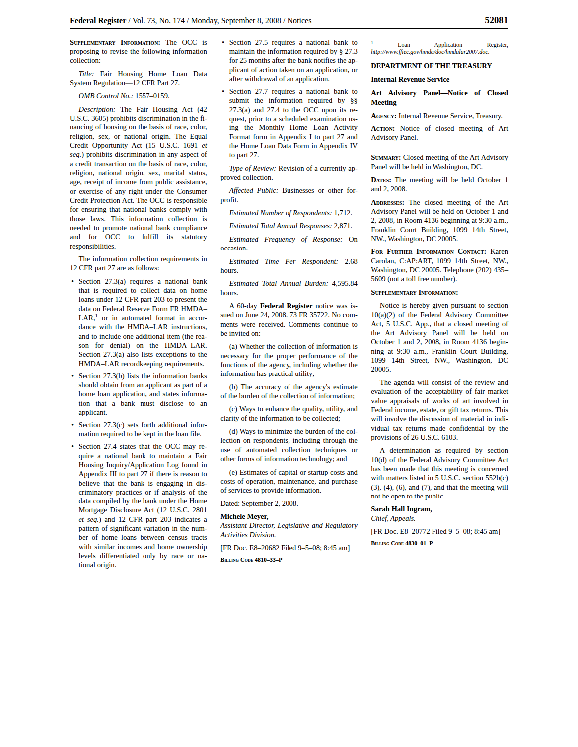Federal Register / Vol. 73, No. 174 / Monday, September 8, 2008 / Notices
52081
Supplementary Information: The OCC is proposing to revise the following information collection:
Title: Fair Housing Home Loan Data System Regulation—12 CFR Part 27.
OMB Control No.: 1557–0159.
Description: The Fair Housing Act (42 U.S.C. 3605) prohibits discrimination in the financing of housing on the basis of race, color, religion, sex, or national origin. The Equal Credit Opportunity Act (15 U.S.C. 1691 et seq.) prohibits discrimination in any aspect of a credit transaction on the basis of race, color, religion, national origin, sex, marital status, age, receipt of income from public assistance, or exercise of any right under the Consumer Credit Protection Act. The OCC is responsible for ensuring that national banks comply with those laws. This information collection is needed to promote national bank compliance and for OCC to fulfill its statutory responsibilities.
The information collection requirements in 12 CFR part 27 are as follows:
Section 27.3(a) requires a national bank that is required to collect data on home loans under 12 CFR part 203 to present the data on Federal Reserve Form FR HMDA–LAR,1 or in automated format in accordance with the HMDA–LAR instructions, and to include one additional item (the reason for denial) on the HMDA–LAR. Section 27.3(a) also lists exceptions to the HMDA–LAR recordkeeping requirements.
Section 27.3(b) lists the information banks should obtain from an applicant as part of a home loan application, and states information that a bank must disclose to an applicant.
Section 27.3(c) sets forth additional information required to be kept in the loan file.
Section 27.4 states that the OCC may require a national bank to maintain a Fair Housing Inquiry/Application Log found in Appendix III to part 27 if there is reason to believe that the bank is engaging in discriminatory practices or if analysis of the data compiled by the bank under the Home Mortgage Disclosure Act (12 U.S.C. 2801 et seq.) and 12 CFR part 203 indicates a pattern of significant variation in the number of home loans between census tracts with similar incomes and home ownership levels differentiated only by race or national origin.
Section 27.5 requires a national bank to maintain the information required by § 27.3 for 25 months after the bank notifies the applicant of action taken on an application, or after withdrawal of an application.
Section 27.7 requires a national bank to submit the information required by §§ 27.3(a) and 27.4 to the OCC upon its request, prior to a scheduled examination using the Monthly Home Loan Activity Format form in Appendix I to part 27 and the Home Loan Data Form in Appendix IV to part 27.
Type of Review: Revision of a currently approved collection.
Affected Public: Businesses or other for-profit.
Estimated Number of Respondents: 1,712.
Estimated Total Annual Responses: 2,871.
Estimated Frequency of Response: On occasion.
Estimated Time Per Respondent: 2.68 hours.
Estimated Total Annual Burden: 4,595.84 hours.
A 60-day Federal Register notice was issued on June 24, 2008. 73 FR 35722. No comments were received. Comments continue to be invited on:
(a) Whether the collection of information is necessary for the proper performance of the functions of the agency, including whether the information has practical utility;
(b) The accuracy of the agency's estimate of the burden of the collection of information;
(c) Ways to enhance the quality, utility, and clarity of the information to be collected;
(d) Ways to minimize the burden of the collection on respondents, including through the use of automated collection techniques or other forms of information technology; and
(e) Estimates of capital or startup costs and costs of operation, maintenance, and purchase of services to provide information.
Dated: September 2, 2008.
Michele Meyer,
Assistant Director, Legislative and Regulatory Activities Division.
[FR Doc. E8–20682 Filed 9–5–08; 8:45 am]
Billing Code 4810–33–P
1 Loan Application Register, http://www.ffiec.gov/hmda/doc/hmdalar2007.doc.
DEPARTMENT OF THE TREASURY
Internal Revenue Service
Art Advisory Panel—Notice of Closed Meeting
Agency: Internal Revenue Service, Treasury.
Action: Notice of closed meeting of Art Advisory Panel.
Summary: Closed meeting of the Art Advisory Panel will be held in Washington, DC.
Dates: The meeting will be held October 1 and 2, 2008.
Addresses: The closed meeting of the Art Advisory Panel will be held on October 1 and 2, 2008, in Room 4136 beginning at 9:30 a.m., Franklin Court Building, 1099 14th Street, NW., Washington, DC 20005.
For Further Information Contact: Karen Carolan, C:AP:ART, 1099 14th Street, NW., Washington, DC 20005. Telephone (202) 435–5609 (not a toll free number).
Supplementary Information:
Notice is hereby given pursuant to section 10(a)(2) of the Federal Advisory Committee Act, 5 U.S.C. App., that a closed meeting of the Art Advisory Panel will be held on October 1 and 2, 2008, in Room 4136 beginning at 9:30 a.m., Franklin Court Building, 1099 14th Street, NW., Washington, DC 20005.
The agenda will consist of the review and evaluation of the acceptability of fair market value appraisals of works of art involved in Federal income, estate, or gift tax returns. This will involve the discussion of material in individual tax returns made confidential by the provisions of 26 U.S.C. 6103.
A determination as required by section 10(d) of the Federal Advisory Committee Act has been made that this meeting is concerned with matters listed in 5 U.S.C. section 552b(c)(3), (4), (6), and (7), and that the meeting will not be open to the public.
Sarah Hall Ingram,
Chief, Appeals.
[FR Doc. E8–20772 Filed 9–5–08; 8:45 am]
Billing Code 4830–01–P